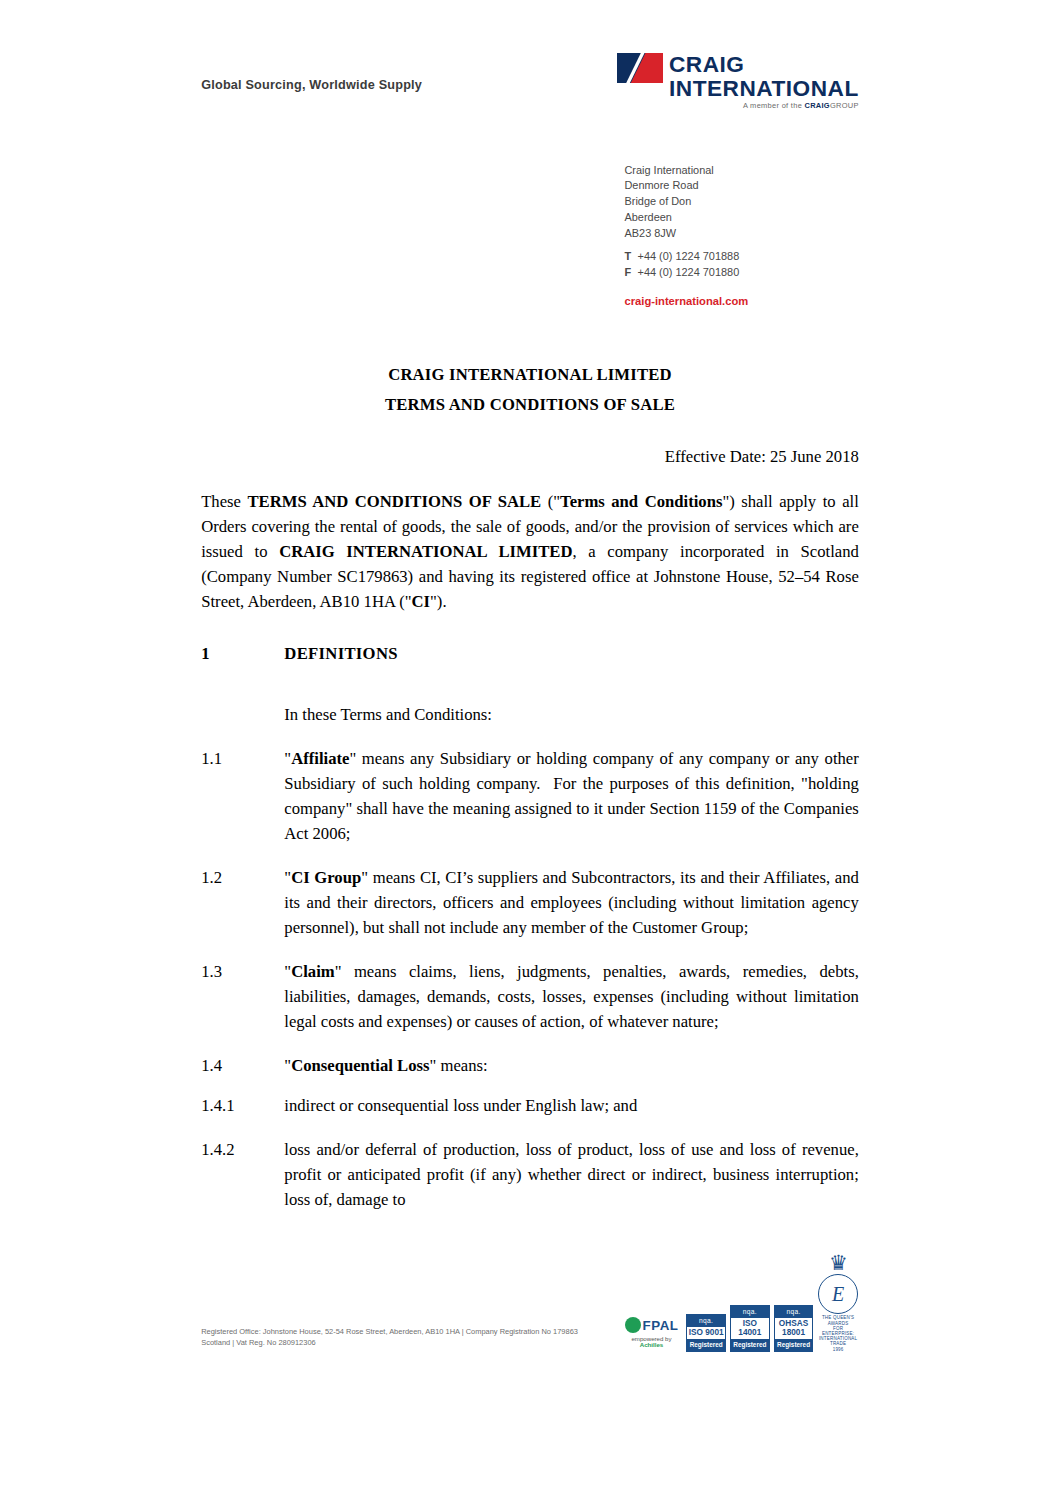Global Sourcing, Worldwide Supply
CRAIG INTERNATIONAL A member of the CRAIGGROUP
Craig International Denmore Road Bridge of Don Aberdeen AB23 8JW
T +44 (0) 1224 701888 F +44 (0) 1224 701880
craig-international.com
CRAIG INTERNATIONAL LIMITED
TERMS AND CONDITIONS OF SALE
Effective Date: 25 June 2018
These TERMS AND CONDITIONS OF SALE ("Terms and Conditions") shall apply to all Orders covering the rental of goods, the sale of goods, and/or the provision of services which are issued to CRAIG INTERNATIONAL LIMITED, a company incorporated in Scotland (Company Number SC179863) and having its registered office at Johnstone House, 52–54 Rose Street, Aberdeen, AB10 1HA ("CI").
1
DEFINITIONS
In these Terms and Conditions:
1.1
"Affiliate" means any Subsidiary or holding company of any company or any other Subsidiary of such holding company. For the purposes of this definition, "holding company" shall have the meaning assigned to it under Section 1159 of the Companies Act 2006;
1.2
"CI Group" means CI, CI’s suppliers and Subcontractors, its and their Affiliates, and its and their directors, officers and employees (including without limitation agency personnel), but shall not include any member of the Customer Group;
1.3
"Claim" means claims, liens, judgments, penalties, awards, remedies, debts, liabilities, damages, demands, costs, losses, expenses (including without limitation legal costs and expenses) or causes of action, of whatever nature;
1.4
"Consequential Loss" means:
1.4.1
indirect or consequential loss under English law; and
1.4.2
loss and/or deferral of production, loss of product, loss of use and loss of revenue, profit or anticipated profit (if any) whether direct or indirect, business interruption; loss of, damage to
Registered Office: Johnstone House, 52-54 Rose Street, Aberdeen, AB10 1HA | Company Registration No 179863 Scotland | Vat Reg. No 280912306
FPAL empowered by Achilles
nqa.
ISO 9001
Registered
nqa.
ISO 14001
Registered
nqa.
OHSAS 18001
Registered
♛
E
THE QUEEN'S AWARDS
FOR ENTERPRISE:
INTERNATIONAL TRADE
1996